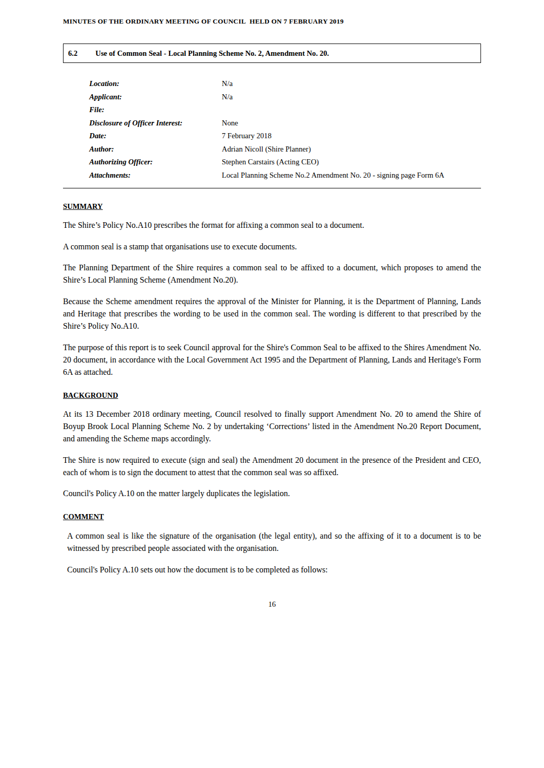MINUTES OF THE ORDINARY MEETING OF COUNCIL HELD ON 7 FEBRUARY 2019
| 6.2 | Use of Common Seal - Local Planning Scheme No. 2, Amendment No. 20. |
| Location: | N/a |
| Applicant: | N/a |
| File: | |
| Disclosure of Officer Interest: | None |
| Date: | 7 February 2018 |
| Author: | Adrian Nicoll (Shire Planner) |
| Authorizing Officer: | Stephen Carstairs (Acting CEO) |
| Attachments: | Local Planning Scheme No.2 Amendment No. 20 - signing page Form 6A |
SUMMARY
The Shire’s Policy No.A10 prescribes the format for affixing a common seal to a document.
A common seal is a stamp that organisations use to execute documents.
The Planning Department of the Shire requires a common seal to be affixed to a document, which proposes to amend the Shire’s Local Planning Scheme (Amendment No.20).
Because the Scheme amendment requires the approval of the Minister for Planning, it is the Department of Planning, Lands and Heritage that prescribes the wording to be used in the common seal. The wording is different to that prescribed by the Shire’s Policy No.A10.
The purpose of this report is to seek Council approval for the Shire's Common Seal to be affixed to the Shires Amendment No. 20 document, in accordance with the Local Government Act 1995 and the Department of Planning, Lands and Heritage's Form 6A as attached.
BACKGROUND
At its 13 December 2018 ordinary meeting, Council resolved to finally support Amendment No. 20 to amend the Shire of Boyup Brook Local Planning Scheme No. 2 by undertaking ‘Corrections’ listed in the Amendment No.20 Report Document, and amending the Scheme maps accordingly.
The Shire is now required to execute (sign and seal) the Amendment 20 document in the presence of the President and CEO, each of whom is to sign the document to attest that the common seal was so affixed.
Council's Policy A.10 on the matter largely duplicates the legislation.
COMMENT
A common seal is like the signature of the organisation (the legal entity), and so the affixing of it to a document is to be witnessed by prescribed people associated with the organisation.
Council's Policy A.10 sets out how the document is to be completed as follows:
16